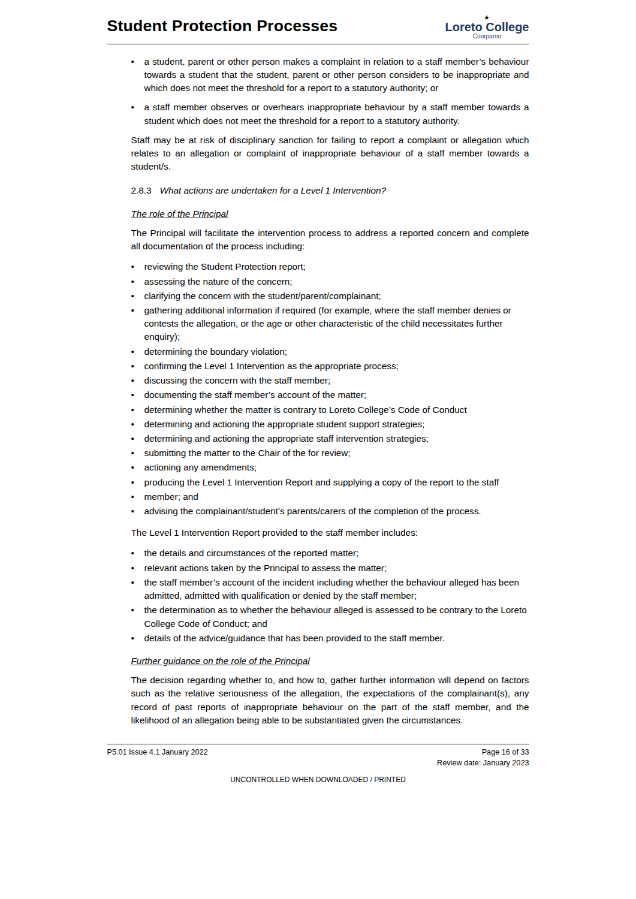Student Protection Processes
★
Loreto College
Coorparoo
a student, parent or other person makes a complaint in relation to a staff member’s behaviour towards a student that the student, parent or other person considers to be inappropriate and which does not meet the threshold for a report to a statutory authority; or
a staff member observes or overhears inappropriate behaviour by a staff member towards a student which does not meet the threshold for a report to a statutory authority.
Staff may be at risk of disciplinary sanction for failing to report a complaint or allegation which relates to an allegation or complaint of inappropriate behaviour of a staff member towards a student/s.
2.8.3 What actions are undertaken for a Level 1 Intervention?
The role of the Principal
The Principal will facilitate the intervention process to address a reported concern and complete all documentation of the process including:
reviewing the Student Protection report;
assessing the nature of the concern;
clarifying the concern with the student/parent/complainant;
gathering additional information if required (for example, where the staff member denies or contests the allegation, or the age or other characteristic of the child necessitates further enquiry);
determining the boundary violation;
confirming the Level 1 Intervention as the appropriate process;
discussing the concern with the staff member;
documenting the staff member’s account of the matter;
determining whether the matter is contrary to Loreto College’s Code of Conduct
determining and actioning the appropriate student support strategies;
determining and actioning the appropriate staff intervention strategies;
submitting the matter to the Chair of the for review;
actioning any amendments;
producing the Level 1 Intervention Report and supplying a copy of the report to the staff
member; and
advising the complainant/student’s parents/carers of the completion of the process.
The Level 1 Intervention Report provided to the staff member includes:
the details and circumstances of the reported matter;
relevant actions taken by the Principal to assess the matter;
the staff member’s account of the incident including whether the behaviour alleged has been admitted, admitted with qualification or denied by the staff member;
the determination as to whether the behaviour alleged is assessed to be contrary to the Loreto College Code of Conduct; and
details of the advice/guidance that has been provided to the staff member.
Further guidance on the role of the Principal
The decision regarding whether to, and how to, gather further information will depend on factors such as the relative seriousness of the allegation, the expectations of the complainant(s), any record of past reports of inappropriate behaviour on the part of the staff member, and the likelihood of an allegation being able to be substantiated given the circumstances.
P5.01 Issue 4.1 January 2022
Page 16 of 33
Review date: January 2023
UNCONTROLLED WHEN DOWNLOADED / PRINTED